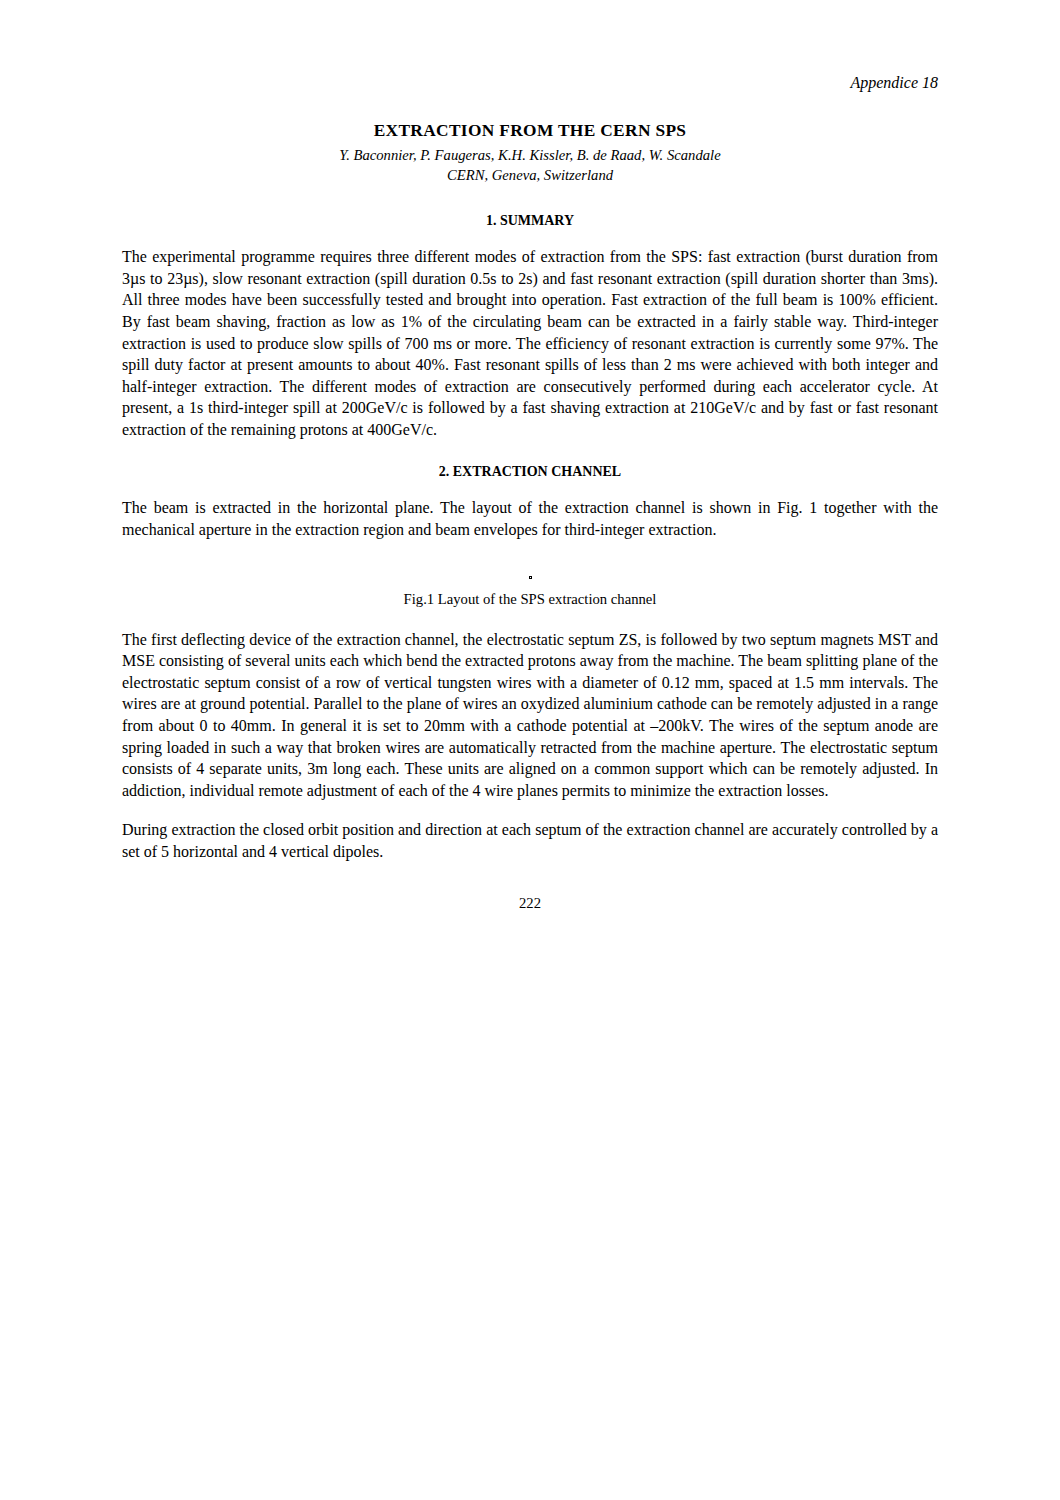Appendice 18
EXTRACTION FROM THE CERN SPS
Y. Baconnier, P. Faugeras, K.H. Kissler, B. de Raad, W. Scandale
CERN, Geneva, Switzerland
1. SUMMARY
The experimental programme requires three different modes of extraction from the SPS: fast extraction (burst duration from 3µs to 23µs), slow resonant extraction (spill duration 0.5s to 2s) and fast resonant extraction (spill duration shorter than 3ms). All three modes have been successfully tested and brought into operation. Fast extraction of the full beam is 100% efficient. By fast beam shaving, fraction as low as 1% of the circulating beam can be extracted in a fairly stable way. Third-integer extraction is used to produce slow spills of 700 ms or more. The efficiency of resonant extraction is currently some 97%. The spill duty factor at present amounts to about 40%. Fast resonant spills of less than 2 ms were achieved with both integer and half-integer extraction. The different modes of extraction are consecutively performed during each accelerator cycle. At present, a 1s third-integer spill at 200GeV/c is followed by a fast shaving extraction at 210GeV/c and by fast or fast resonant extraction of the remaining protons at 400GeV/c.
2. EXTRACTION CHANNEL
The beam is extracted in the horizontal plane. The layout of the extraction channel is shown in Fig. 1 together with the mechanical aperture in the extraction region and beam envelopes for third-integer extraction.
Fig.1 Layout of the SPS extraction channel
The first deflecting device of the extraction channel, the electrostatic septum ZS, is followed by two septum magnets MST and MSE consisting of several units each which bend the extracted protons away from the machine. The beam splitting plane of the electrostatic septum consist of a row of vertical tungsten wires with a diameter of 0.12 mm, spaced at 1.5 mm intervals. The wires are at ground potential. Parallel to the plane of wires an oxydized aluminium cathode can be remotely adjusted in a range from about 0 to 40mm. In general it is set to 20mm with a cathode potential at –200kV. The wires of the septum anode are spring loaded in such a way that broken wires are automatically retracted from the machine aperture. The electrostatic septum consists of 4 separate units, 3m long each. These units are aligned on a common support which can be remotely adjusted. In addiction, individual remote adjustment of each of the 4 wire planes permits to minimize the extraction losses.
During extraction the closed orbit position and direction at each septum of the extraction channel are accurately controlled by a set of 5 horizontal and 4 vertical dipoles.
222